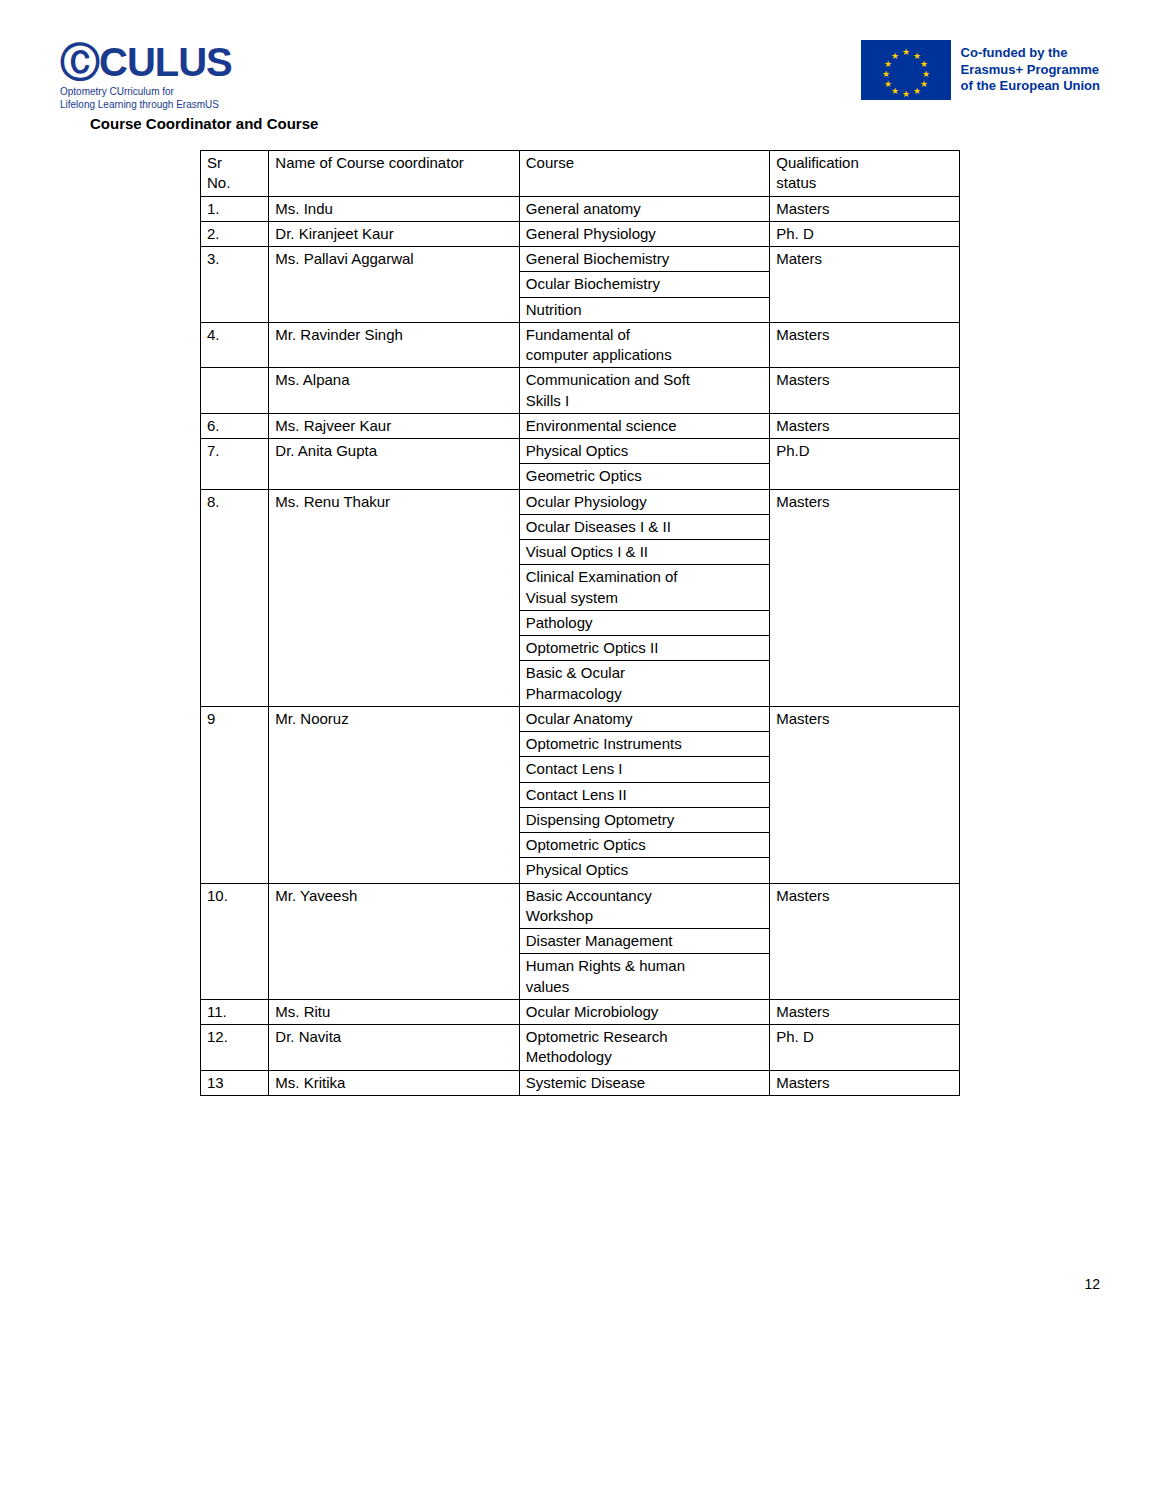ⒸCULUS
Optometry CUrriculum for
Lifelong Learning through ErasmUS
★ ★ ★ ★ ★ ★ ★ ★ ★ ★ ★ ★
Co-funded by the
Erasmus+ Programme
of the European Union
Course Coordinator and Course
| Sr No. | Name of Course coordinator | Course | Qualification status |
| 1. | Ms. Indu | General anatomy | Masters |
| 2. | Dr. Kiranjeet Kaur | General Physiology | Ph. D |
| 3. | Ms. Pallavi Aggarwal | General Biochemistry | Maters |
| Ocular Biochemistry |
| Nutrition |
| 4. | Mr. Ravinder Singh | Fundamental of computer applications | Masters |
| | Ms. Alpana | Communication and Soft Skills I | Masters |
| 6. | Ms. Rajveer Kaur | Environmental science | Masters |
| 7. | Dr. Anita Gupta | Physical Optics | Ph.D |
| Geometric Optics |
| 8. | Ms. Renu Thakur | Ocular Physiology | Masters |
| Ocular Diseases I & II |
| Visual Optics I & II |
| Clinical Examination of Visual system |
| Pathology |
| Optometric Optics II |
| Basic & Ocular Pharmacology |
| 9 | Mr. Nooruz | Ocular Anatomy | Masters |
| Optometric Instruments |
| Contact Lens I |
| Contact Lens II |
| Dispensing Optometry |
| Optometric Optics |
| Physical Optics |
| 10. | Mr. Yaveesh | Basic Accountancy Workshop | Masters |
| Disaster Management |
| Human Rights & human values |
| 11. | Ms. Ritu | Ocular Microbiology | Masters |
| 12. | Dr. Navita | Optometric Research Methodology | Ph. D |
| 13 | Ms. Kritika | Systemic Disease | Masters |
12